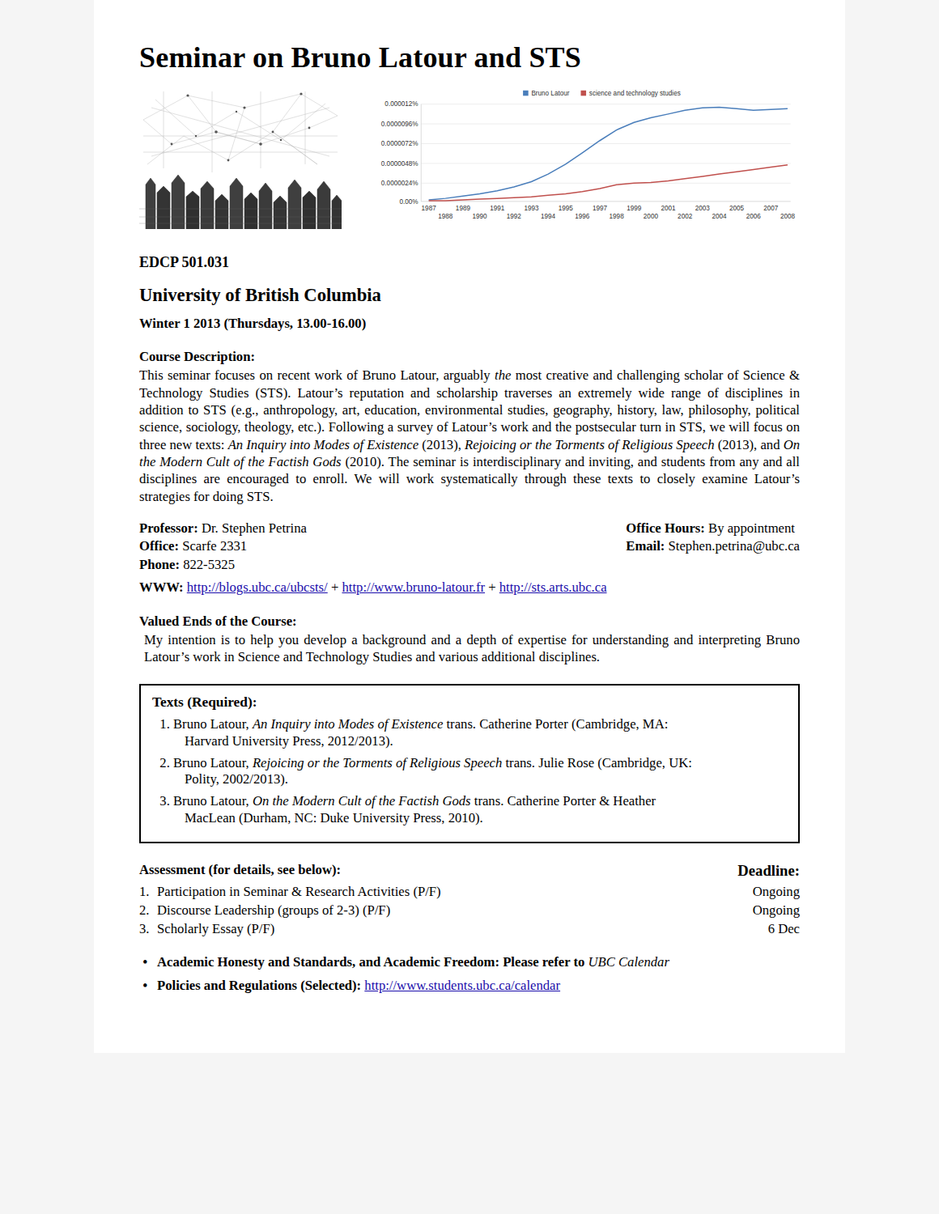Seminar on Bruno Latour and STS
Bruno Latour science and technology studies 0.000012% 0.0000096% 0.0000072% 0.0000048% 0.0000024% 0.00% 1987 1989 1991 1993 1995 1997 1999 2001 2003 2005 2007 1988 1990 1992 1994 1996 1998 2000 2002 2004 2006 2008
EDCP 501.031
University of British Columbia
Winter 1 2013 (Thursdays, 13.00-16.00)
Course Description:
This seminar focuses on recent work of Bruno Latour, arguably the most creative and challenging scholar of Science & Technology Studies (STS). Latour’s reputation and scholarship traverses an extremely wide range of disciplines in addition to STS (e.g., anthropology, art, education, environmental studies, geography, history, law, philosophy, political science, sociology, theology, etc.). Following a survey of Latour’s work and the postsecular turn in STS, we will focus on three new texts: An Inquiry into Modes of Existence (2013), Rejoicing or the Torments of Religious Speech (2013), and On the Modern Cult of the Factish Gods (2010). The seminar is interdisciplinary and inviting, and students from any and all disciplines are encouraged to enroll. We will work systematically through these texts to closely examine Latour’s strategies for doing STS.
Professor: Dr. Stephen Petrina
Office: Scarfe 2331
Phone: 822-5325
Office Hours: By appointment
Email: Stephen.petrina@ubc.ca
WWW: http://blogs.ubc.ca/ubcsts/ + http://www.bruno-latour.fr + http://sts.arts.ubc.ca
Valued Ends of the Course:
My intention is to help you develop a background and a depth of expertise for understanding and interpreting Bruno Latour’s work in Science and Technology Studies and various additional disciplines.
Texts (Required):
Bruno Latour, An Inquiry into Modes of Existence trans. Catherine Porter (Cambridge, MA: Harvard University Press, 2012/2013).
Bruno Latour, Rejoicing or the Torments of Religious Speech trans. Julie Rose (Cambridge, UK: Polity, 2002/2013).
Bruno Latour, On the Modern Cult of the Factish Gods trans. Catherine Porter & Heather MacLean (Durham, NC: Duke University Press, 2010).
Assessment (for details, see below): Deadline:
| 1. | Participation in Seminar & Research Activities (P/F) | Ongoing |
| 2. | Discourse Leadership (groups of 2-3) (P/F) | Ongoing |
| 3. | Scholarly Essay (P/F) | 6 Dec |
Academic Honesty and Standards, and Academic Freedom: Please refer to UBC Calendar
Policies and Regulations (Selected): http://www.students.ubc.ca/calendar